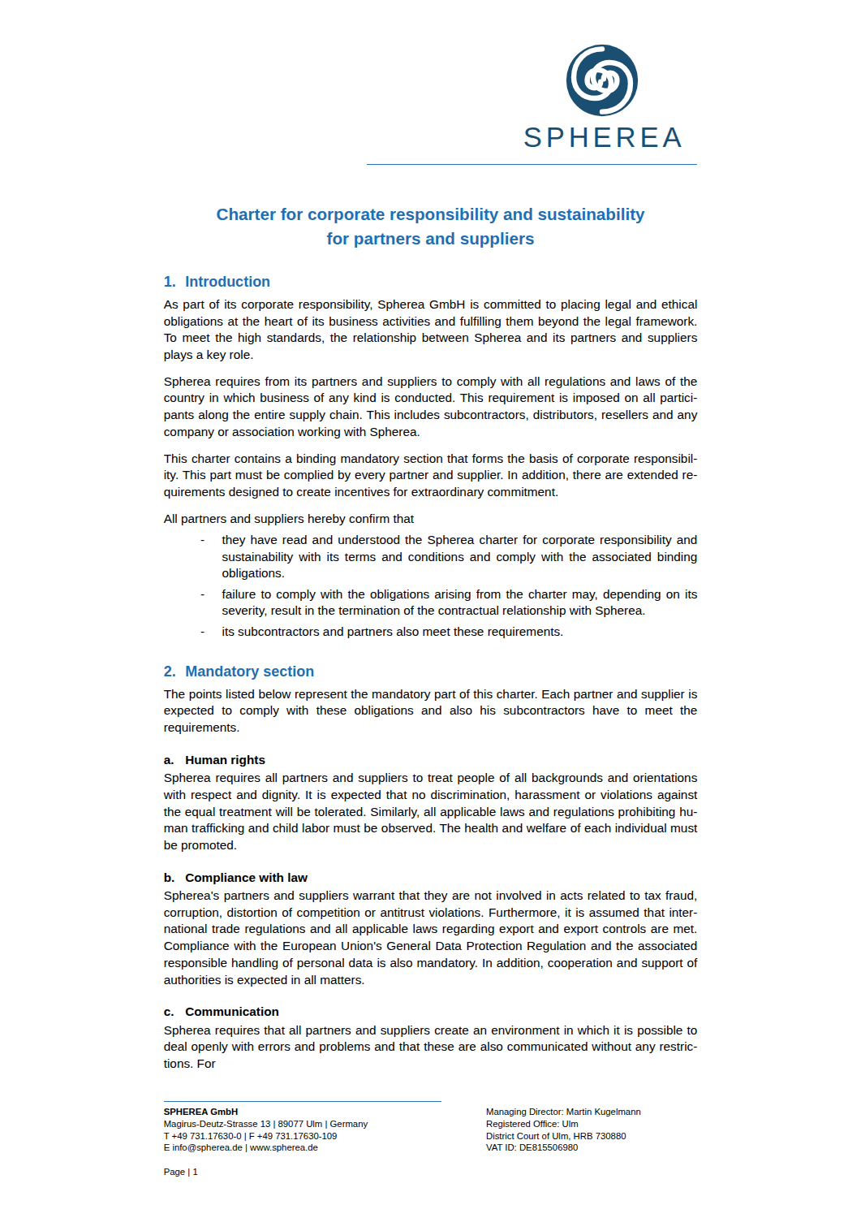SPHEREA
Charter for corporate responsibility and sustainability for partners and suppliers
1. Introduction
As part of its corporate responsibility, Spherea GmbH is committed to placing legal and ethical obligations at the heart of its business activities and fulfilling them beyond the legal framework. To meet the high standards, the relationship between Spherea and its partners and suppliers plays a key role.
Spherea requires from its partners and suppliers to comply with all regulations and laws of the country in which business of any kind is conducted. This requirement is imposed on all participants along the entire supply chain. This includes subcontractors, distributors, resellers and any company or association working with Spherea.
This charter contains a binding mandatory section that forms the basis of corporate responsibility. This part must be complied by every partner and supplier. In addition, there are extended requirements designed to create incentives for extraordinary commitment.
All partners and suppliers hereby confirm that
they have read and understood the Spherea charter for corporate responsibility and sustainability with its terms and conditions and comply with the associated binding obligations.
failure to comply with the obligations arising from the charter may, depending on its severity, result in the termination of the contractual relationship with Spherea.
its subcontractors and partners also meet these requirements.
2. Mandatory section
The points listed below represent the mandatory part of this charter. Each partner and supplier is expected to comply with these obligations and also his subcontractors have to meet the requirements.
a. Human rights
Spherea requires all partners and suppliers to treat people of all backgrounds and orientations with respect and dignity. It is expected that no discrimination, harassment or violations against the equal treatment will be tolerated. Similarly, all applicable laws and regulations prohibiting human trafficking and child labor must be observed. The health and welfare of each individual must be promoted.
b. Compliance with law
Spherea's partners and suppliers warrant that they are not involved in acts related to tax fraud, corruption, distortion of competition or antitrust violations. Furthermore, it is assumed that international trade regulations and all applicable laws regarding export and export controls are met. Compliance with the European Union's General Data Protection Regulation and the associated responsible handling of personal data is also mandatory. In addition, cooperation and support of authorities is expected in all matters.
c. Communication
Spherea requires that all partners and suppliers create an environment in which it is possible to deal openly with errors and problems and that these are also communicated without any restrictions. For
SPHEREA GmbH
Magirus-Deutz-Strasse 13 | 89077 Ulm | Germany
T +49 731.17630-0 | F +49 731.17630-109
E info@spherea.de | www.spherea.de
Managing Director: Martin Kugelmann
Registered Office: Ulm
District Court of Ulm, HRB 730880
VAT ID: DE815506980
Page | 1